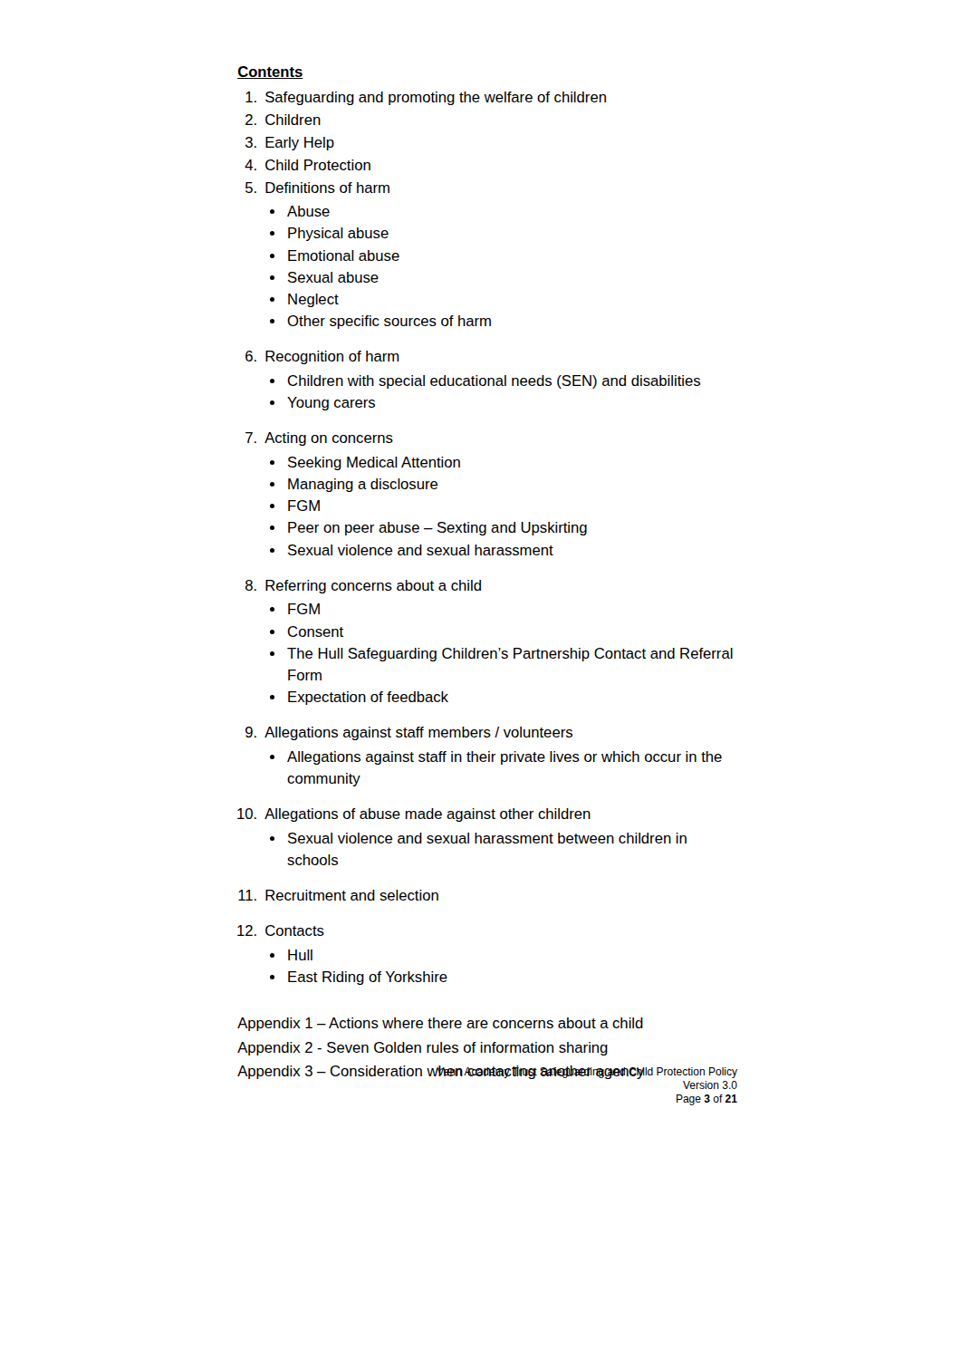Contents
Safeguarding and promoting the welfare of children
Children
Early Help
Child Protection
Definitions of harm
Abuse
Physical abuse
Emotional abuse
Sexual abuse
Neglect
Other specific sources of harm
Recognition of harm
Children with special educational needs (SEN) and disabilities
Young carers
Acting on concerns
Seeking Medical Attention
Managing a disclosure
FGM
Peer on peer abuse – Sexting and Upskirting
Sexual violence and sexual harassment
Referring concerns about a child
FGM
Consent
The Hull Safeguarding Children’s Partnership Contact and Referral Form
Expectation of feedback
Allegations against staff members / volunteers
Allegations against staff in their private lives or which occur in the community
Allegations of abuse made against other children
Sexual violence and sexual harassment between children in schools
Recruitment and selection
Contacts
Hull
East Riding of Yorkshire
Appendix 1 – Actions where there are concerns about a child
Appendix 2 - Seven Golden rules of information sharing
Appendix 3 – Consideration when contacting another agency
Venn Academy Trust Safeguarding and Child Protection Policy
Version 3.0
Page 3 of 21